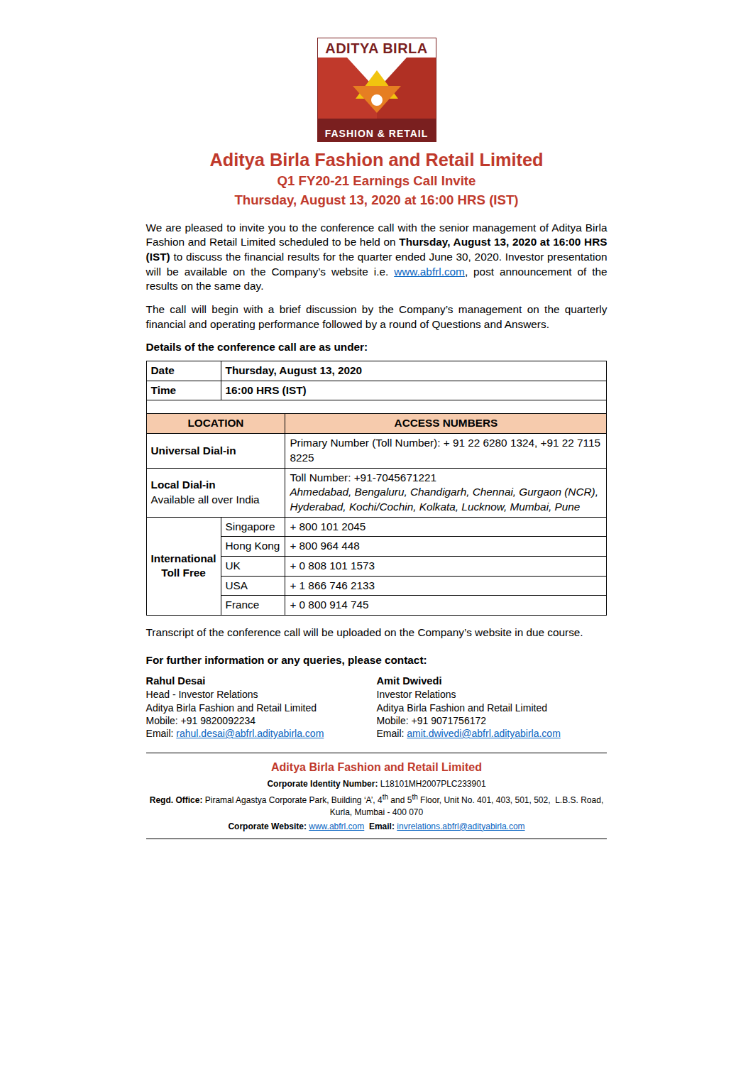ADITYA BIRLA
FASHION & RETAIL
Aditya Birla Fashion and Retail Limited
Q1 FY20-21 Earnings Call Invite
Thursday, August 13, 2020 at 16:00 HRS (IST)
We are pleased to invite you to the conference call with the senior management of Aditya Birla Fashion and Retail Limited scheduled to be held on Thursday, August 13, 2020 at 16:00 HRS (IST) to discuss the financial results for the quarter ended June 30, 2020. Investor presentation will be available on the Company’s website i.e. www.abfrl.com, post announcement of the results on the same day.
The call will begin with a brief discussion by the Company’s management on the quarterly financial and operating performance followed by a round of Questions and Answers.
Details of the conference call are as under:
| Date | Thursday, August 13, 2020 |
| Time | 16:00 HRS (IST) |
| LOCATION | ACCESS NUMBERS |
| Universal Dial-in | Primary Number (Toll Number): + 91 22 6280 1324, +91 22 7115 8225 |
| Local Dial-in Available all over India | Toll Number: +91-7045671221 Ahmedabad, Bengaluru, Chandigarh, Chennai, Gurgaon (NCR), Hyderabad, Kochi/Cochin, Kolkata, Lucknow, Mumbai, Pune |
| International Toll Free | Singapore | + 800 101 2045 |
| Hong Kong | + 800 964 448 |
| UK | + 0 808 101 1573 |
| USA | + 1 866 746 2133 |
| France | + 0 800 914 745 |
Transcript of the conference call will be uploaded on the Company’s website in due course.
For further information or any queries, please contact:
| Rahul Desai Head - Investor Relations Aditya Birla Fashion and Retail Limited Mobile: +91 9820092234 Email: rahul.desai@abfrl.adityabirla.com | Amit Dwivedi Investor Relations Aditya Birla Fashion and Retail Limited Mobile: +91 9071756172 Email: amit.dwivedi@abfrl.adityabirla.com |
Aditya Birla Fashion and Retail Limited
Corporate Identity Number: L18101MH2007PLC233901
Regd. Office: Piramal Agastya Corporate Park, Building ‘A’, 4th and 5th Floor, Unit No. 401, 403, 501, 502, L.B.S. Road, Kurla, Mumbai - 400 070
Corporate Website: www.abfrl.com Email: invrelations.abfrl@adityabirla.com